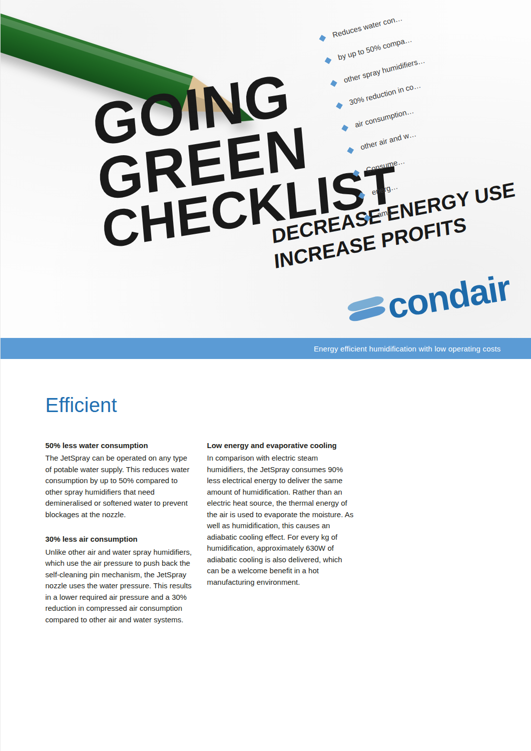Going Green Checklist
Decrease energy use
Increase profits
Reduces water con…
by up to 50% compa…
other spray humidifiers…
30% reduction in co…
air consumption…
other air and w…
Consume…
energ…
amo…
condair
Energy efficient humidification with low operating costs
Efficient
50% less water consumption
The JetSpray can be operated on any type of potable water supply. This reduces water consumption by up to 50% compared to other spray humidifiers that need demineralised or softened water to prevent blockages at the nozzle.
30% less air consumption
Unlike other air and water spray humidifiers, which use the air pressure to push back the self-cleaning pin mechanism, the JetSpray nozzle uses the water pressure. This results in a lower required air pressure and a 30% reduction in compressed air consumption compared to other air and water systems.
Low energy and evaporative cooling
In comparison with electric steam humidifiers, the JetSpray consumes 90% less electrical energy to deliver the same amount of humidification. Rather than an electric heat source, the thermal energy of the air is used to evaporate the moisture. As well as humidification, this causes an adiabatic cooling effect. For every kg of humidification, approximately 630W of adiabatic cooling is also delivered, which can be a welcome benefit in a hot manufacturing environment.